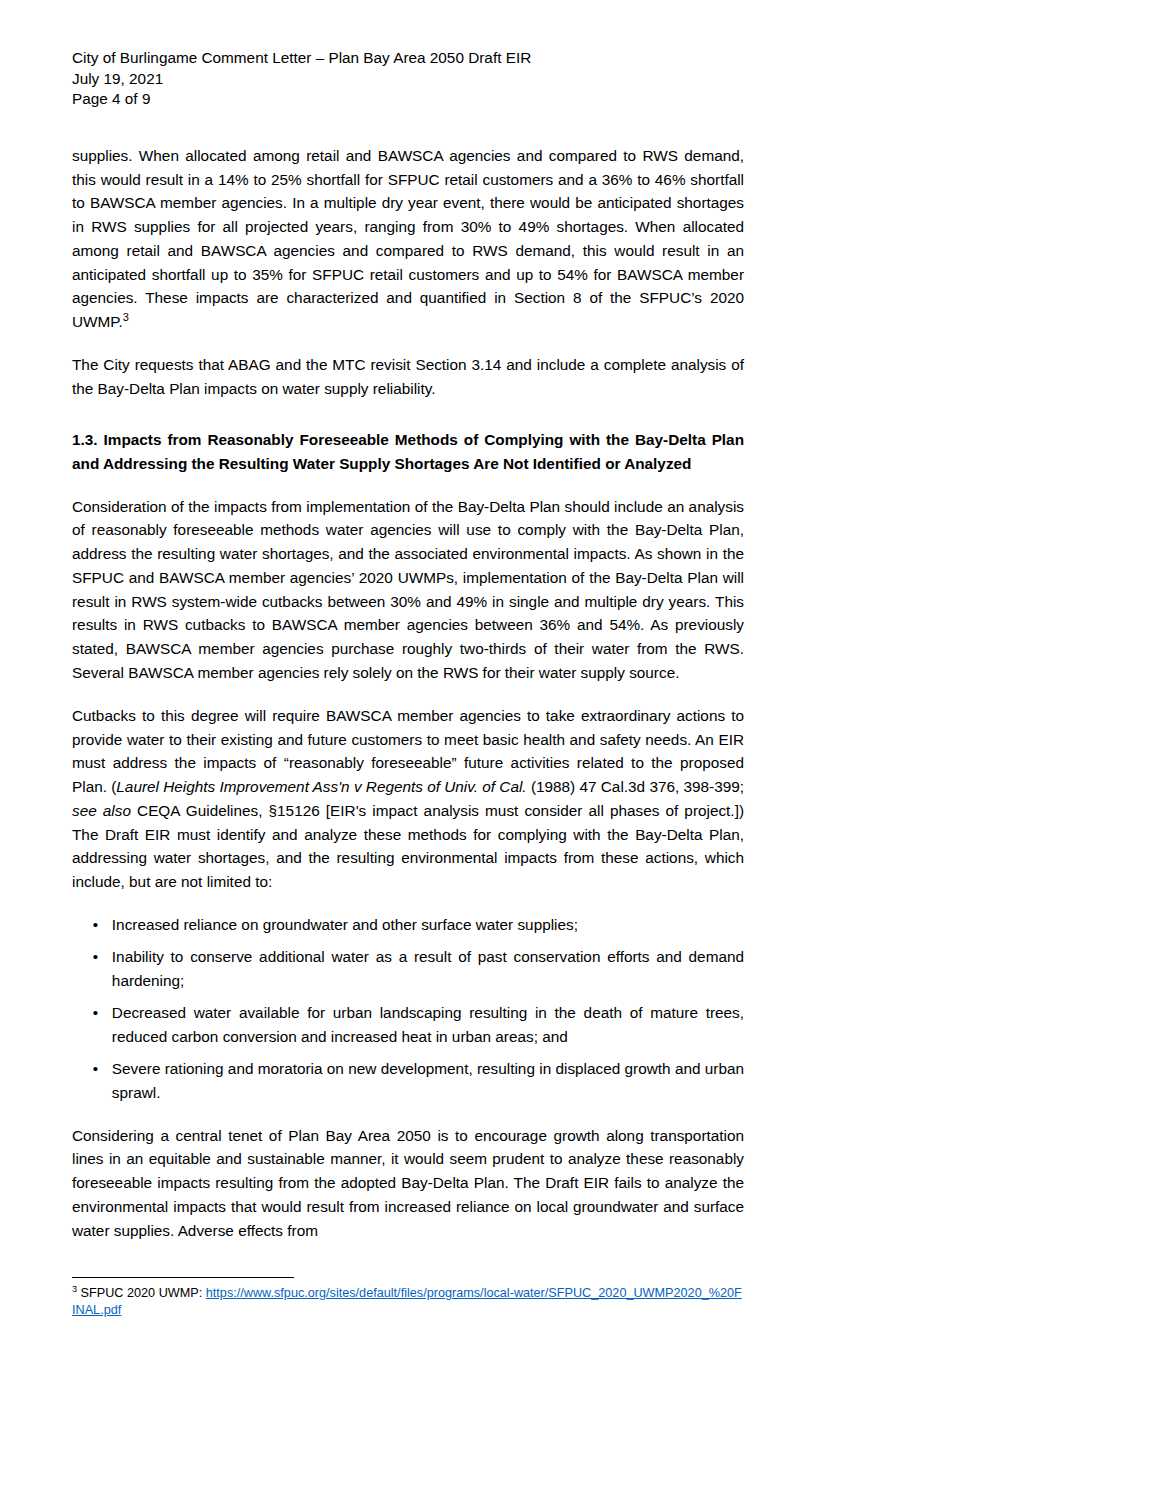City of Burlingame Comment Letter – Plan Bay Area 2050 Draft EIR
July 19, 2021
Page 4 of 9
supplies. When allocated among retail and BAWSCA agencies and compared to RWS demand, this would result in a 14% to 25% shortfall for SFPUC retail customers and a 36% to 46% shortfall to BAWSCA member agencies. In a multiple dry year event, there would be anticipated shortages in RWS supplies for all projected years, ranging from 30% to 49% shortages. When allocated among retail and BAWSCA agencies and compared to RWS demand, this would result in an anticipated shortfall up to 35% for SFPUC retail customers and up to 54% for BAWSCA member agencies. These impacts are characterized and quantified in Section 8 of the SFPUC’s 2020 UWMP.3
The City requests that ABAG and the MTC revisit Section 3.14 and include a complete analysis of the Bay-Delta Plan impacts on water supply reliability.
1.3. Impacts from Reasonably Foreseeable Methods of Complying with the Bay-Delta Plan and Addressing the Resulting Water Supply Shortages Are Not Identified or Analyzed
Consideration of the impacts from implementation of the Bay-Delta Plan should include an analysis of reasonably foreseeable methods water agencies will use to comply with the Bay-Delta Plan, address the resulting water shortages, and the associated environmental impacts. As shown in the SFPUC and BAWSCA member agencies’ 2020 UWMPs, implementation of the Bay-Delta Plan will result in RWS system-wide cutbacks between 30% and 49% in single and multiple dry years. This results in RWS cutbacks to BAWSCA member agencies between 36% and 54%. As previously stated, BAWSCA member agencies purchase roughly two-thirds of their water from the RWS. Several BAWSCA member agencies rely solely on the RWS for their water supply source.
Cutbacks to this degree will require BAWSCA member agencies to take extraordinary actions to provide water to their existing and future customers to meet basic health and safety needs. An EIR must address the impacts of “reasonably foreseeable” future activities related to the proposed Plan. (Laurel Heights Improvement Ass'n v Regents of Univ. of Cal. (1988) 47 Cal.3d 376, 398-399; see also CEQA Guidelines, §15126 [EIR's impact analysis must consider all phases of project.]) The Draft EIR must identify and analyze these methods for complying with the Bay-Delta Plan, addressing water shortages, and the resulting environmental impacts from these actions, which include, but are not limited to:
Increased reliance on groundwater and other surface water supplies;
Inability to conserve additional water as a result of past conservation efforts and demand hardening;
Decreased water available for urban landscaping resulting in the death of mature trees, reduced carbon conversion and increased heat in urban areas; and
Severe rationing and moratoria on new development, resulting in displaced growth and urban sprawl.
Considering a central tenet of Plan Bay Area 2050 is to encourage growth along transportation lines in an equitable and sustainable manner, it would seem prudent to analyze these reasonably foreseeable impacts resulting from the adopted Bay-Delta Plan. The Draft EIR fails to analyze the environmental impacts that would result from increased reliance on local groundwater and surface water supplies. Adverse effects from
3 SFPUC 2020 UWMP: https://www.sfpuc.org/sites/default/files/programs/local-water/SFPUC_2020_UWMP2020_%20FINAL.pdf